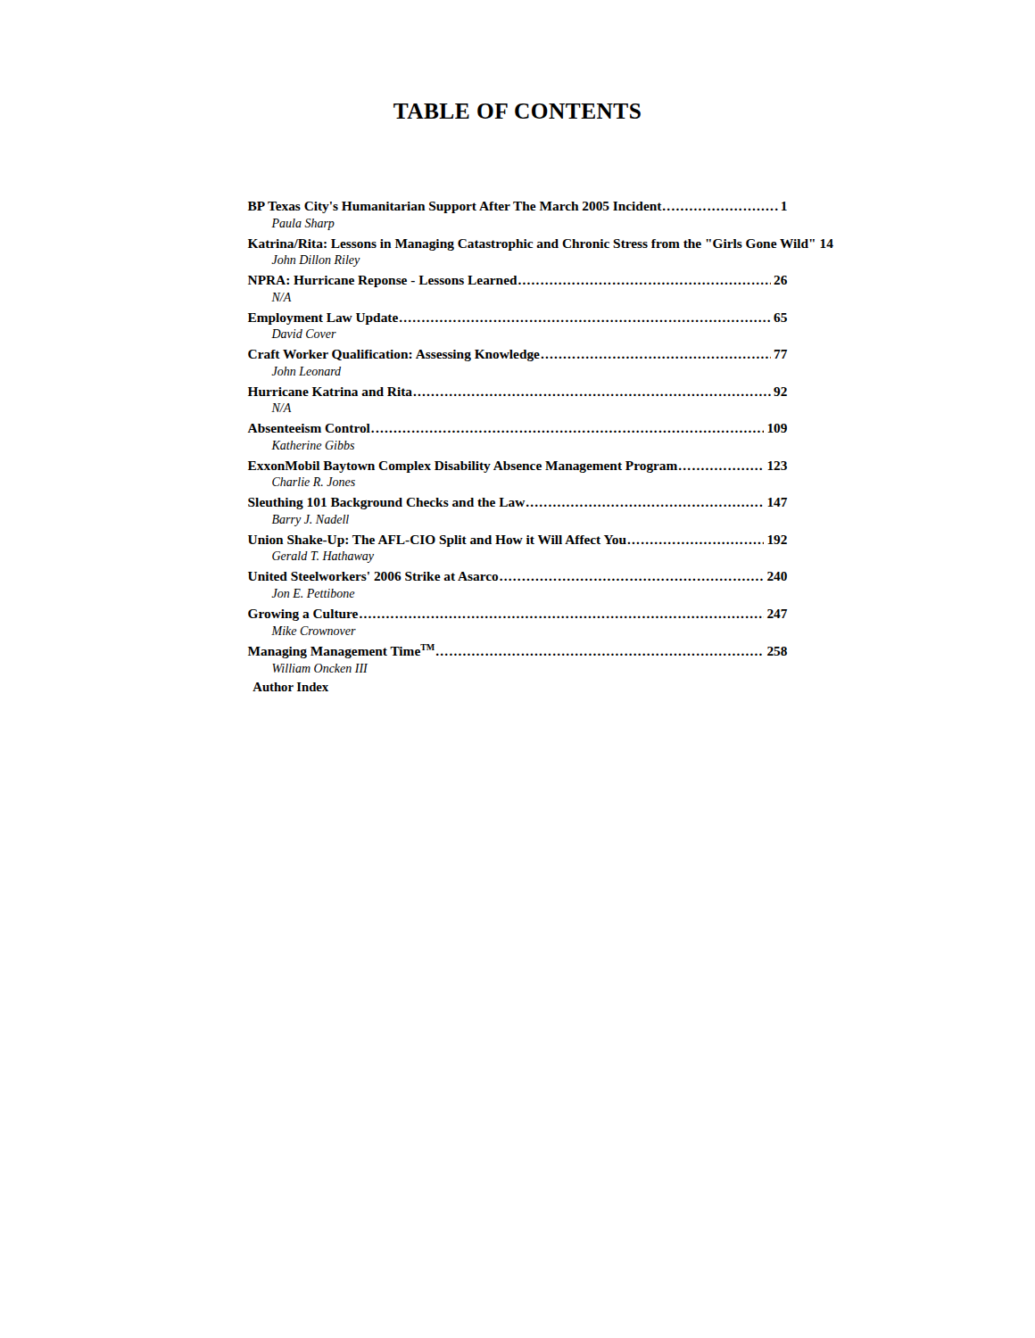TABLE OF CONTENTS
BP Texas City's Humanitarian Support After The March 2005 Incident ........................................................................................................................................................ 1
Paula Sharp
Katrina/Rita: Lessons in Managing Catastrophic and Chronic Stress from the "Girls Gone Wild" ........................................................................................................................................................ 14
John Dillon Riley
NPRA: Hurricane Reponse - Lessons Learned ........................................................................................................................................................ 26
N/A
Employment Law Update ........................................................................................................................................................ 65
David Cover
Craft Worker Qualification: Assessing Knowledge ........................................................................................................................................................ 77
John Leonard
Hurricane Katrina and Rita ........................................................................................................................................................ 92
N/A
Absenteeism Control ........................................................................................................................................................ 109
Katherine Gibbs
ExxonMobil Baytown Complex Disability Absence Management Program ........................................................................................................................................................ 123
Charlie R. Jones
Sleuthing 101 Background Checks and the Law ........................................................................................................................................................ 147
Barry J. Nadell
Union Shake-Up: The AFL-CIO Split and How it Will Affect You ........................................................................................................................................................ 192
Gerald T. Hathaway
United Steelworkers' 2006 Strike at Asarco ........................................................................................................................................................ 240
Jon E. Pettibone
Growing a Culture ........................................................................................................................................................ 247
Mike Crownover
Managing Management TimeTM ........................................................................................................................................................ 258
William Oncken III
Author Index